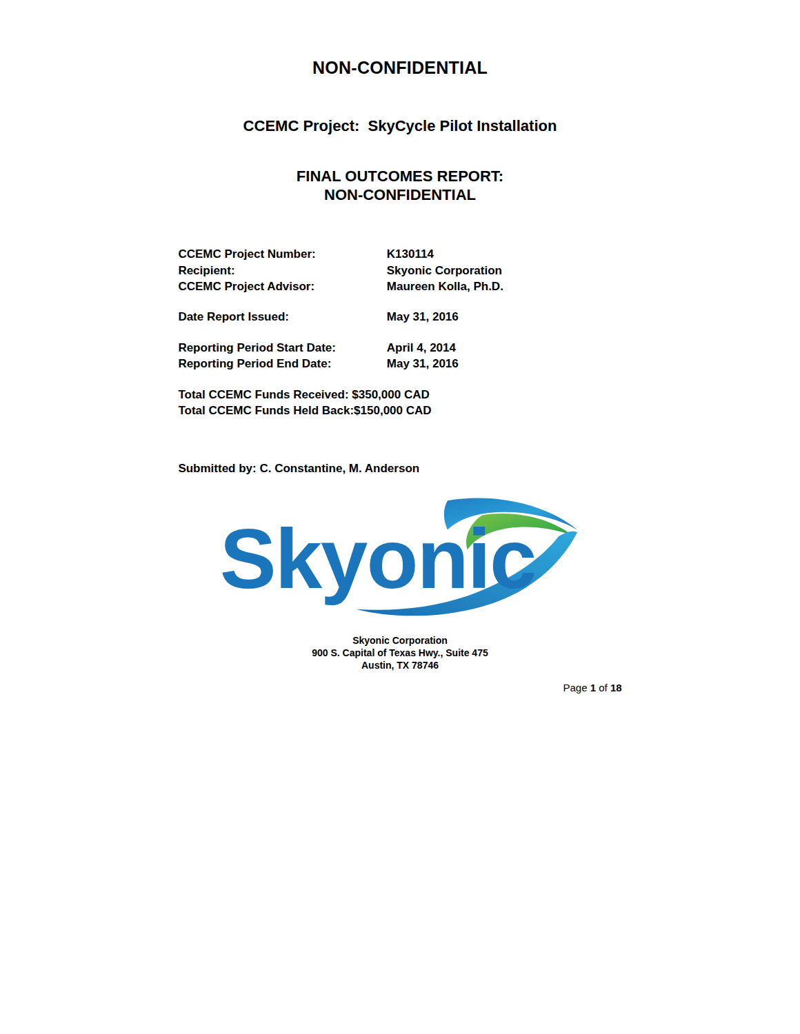NON-CONFIDENTIAL
CCEMC Project: SkyCycle Pilot Installation
FINAL OUTCOMES REPORT:
NON-CONFIDENTIAL
| CCEMC Project Number: | K130114 |
| Recipient: | Skyonic Corporation |
| CCEMC Project Advisor: | Maureen Kolla, Ph.D. |
| Date Report Issued: | May 31, 2016 |
| Reporting Period Start Date: | April 4, 2014 |
| Reporting Period End Date: | May 31, 2016 |
Total CCEMC Funds Received: $350,000 CAD
Total CCEMC Funds Held Back:$150,000 CAD
Submitted by: C. Constantine, M. Anderson
Skyonic
Skyonic Corporation
900 S. Capital of Texas Hwy., Suite 475
Austin, TX 78746
Page 1 of 18